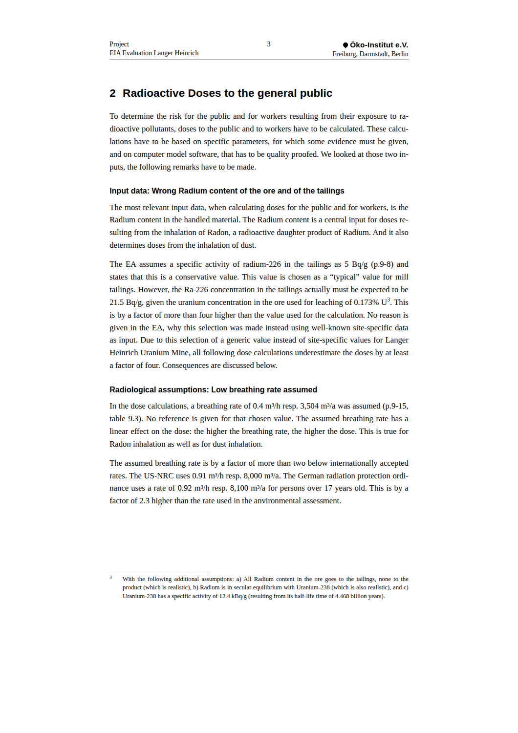| Project EIA Evaluation Langer Heinrich | 3 | Öko-Institut e.V. Freiburg, Darmstadt, Berlin |
2 Radioactive Doses to the general public
To determine the risk for the public and for workers resulting from their exposure to radioactive pollutants, doses to the public and to workers have to be calculated. These calculations have to be based on specific parameters, for which some evidence must be given, and on computer model software, that has to be quality proofed. We looked at those two inputs, the following remarks have to be made.
Input data: Wrong Radium content of the ore and of the tailings
The most relevant input data, when calculating doses for the public and for workers, is the Radium content in the handled material. The Radium content is a central input for doses resulting from the inhalation of Radon, a radioactive daughter product of Radium. And it also determines doses from the inhalation of dust.
The EA assumes a specific activity of radium-226 in the tailings as 5 Bq/g (p.9-8) and states that this is a conservative value. This value is chosen as a “typical” value for mill tailings. However, the Ra-226 concentration in the tailings actually must be expected to be 21.5 Bq/g, given the uranium concentration in the ore used for leaching of 0.173% U3. This is by a factor of more than four higher than the value used for the calculation. No reason is given in the EA, why this selection was made instead using well-known site-specific data as input. Due to this selection of a generic value instead of site-specific values for Langer Heinrich Uranium Mine, all following dose calculations underestimate the doses by at least a factor of four. Consequences are discussed below.
Radiological assumptions: Low breathing rate assumed
In the dose calculations, a breathing rate of 0.4 m³/h resp. 3,504 m³/a was assumed (p.9-15, table 9.3). No reference is given for that chosen value. The assumed breathing rate has a linear effect on the dose: the higher the breathing rate, the higher the dose. This is true for Radon inhalation as well as for dust inhalation.
The assumed breathing rate is by a factor of more than two below internationally accepted rates. The US-NRC uses 0.91 m³/h resp. 8,000 m³/a. The German radiation protection ordinance uses a rate of 0.92 m³/h resp. 8,100 m³/a for persons over 17 years old. This is by a factor of 2.3 higher than the rate used in the anvironmental assessment.
3
With the following additional assumptions: a) All Radium content in the ore goes to the tailings, none to the product (which is realistic), b) Radium is in secular equilibrium with Uranium-238 (which is also realistic), and c) Uranium-238 has a specific activity of 12.4 kBq/g (resulting from its half-life time of 4.468 billion years).